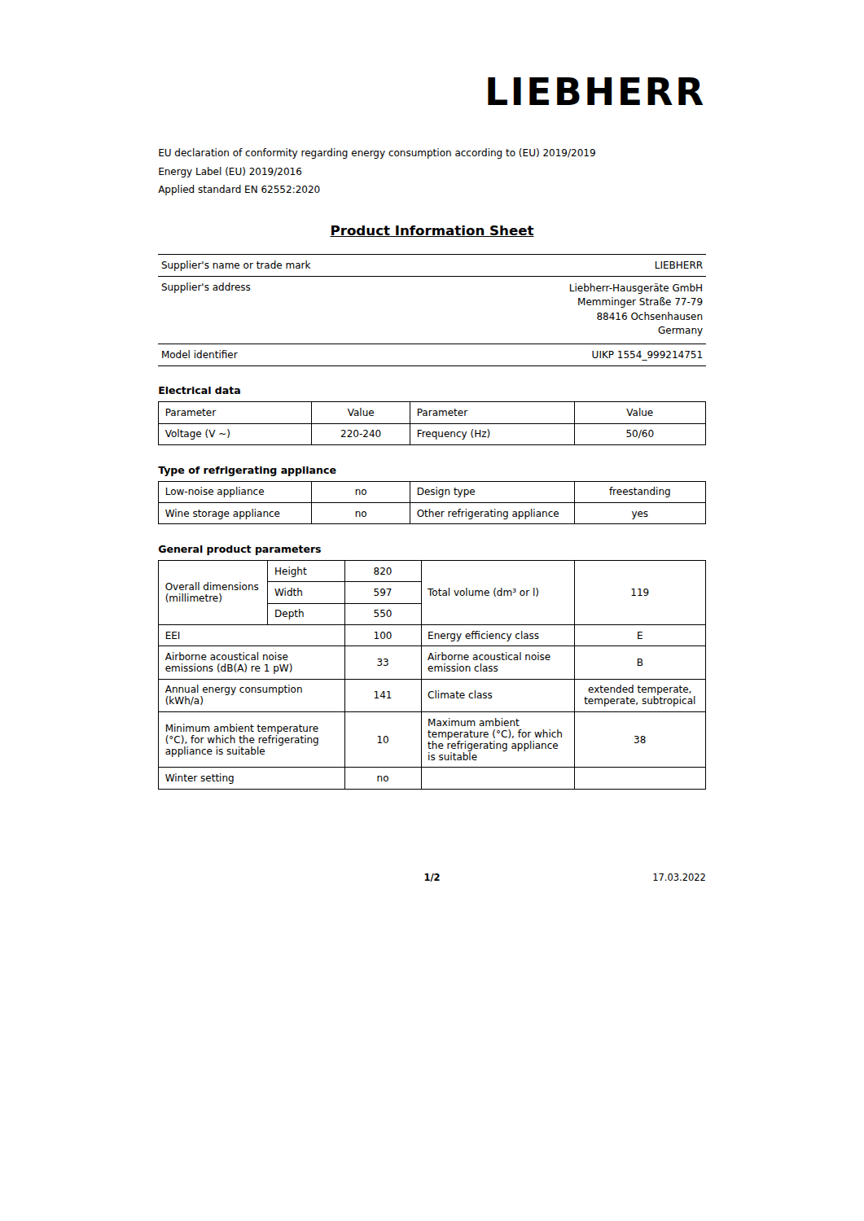LIEBHERR
EU declaration of conformity regarding energy consumption according to (EU) 2019/2019
Energy Label (EU) 2019/2016
Applied standard EN 62552:2020
Product Information Sheet
| Supplier's name or trade mark | LIEBHERR |
| Supplier's address | Liebherr-Hausgeräte GmbH Memminger Straße 77-79 88416 Ochsenhausen Germany |
| Model identifier | UIKP 1554_999214751 |
Electrical data
| Parameter | Value | Parameter | Value |
| --- | --- | --- | --- |
| Voltage (V ~) | 220-240 | Frequency (Hz) | 50/60 |
Type of refrigerating appliance
| Low-noise appliance | no | Design type | freestanding |
| Wine storage appliance | no | Other refrigerating appliance | yes |
General product parameters
| Overall dimensions (millimetre) | Height | 820 | Total volume (dm³ or l) | 119 |
| Width | 597 |
| Depth | 550 |
| EEI | 100 | Energy efficiency class | E |
| Airborne acoustical noise emissions (dB(A) re 1 pW) | 33 | Airborne acoustical noise emission class | B |
| Annual energy consumption (kWh/a) | 141 | Climate class | extended temperate, temperate, subtropical |
| Minimum ambient temperature (°C), for which the refrigerating appliance is suitable | 10 | Maximum ambient temperature (°C), for which the refrigerating appliance is suitable | 38 |
| Winter setting | no | | |
1/2
17.03.2022